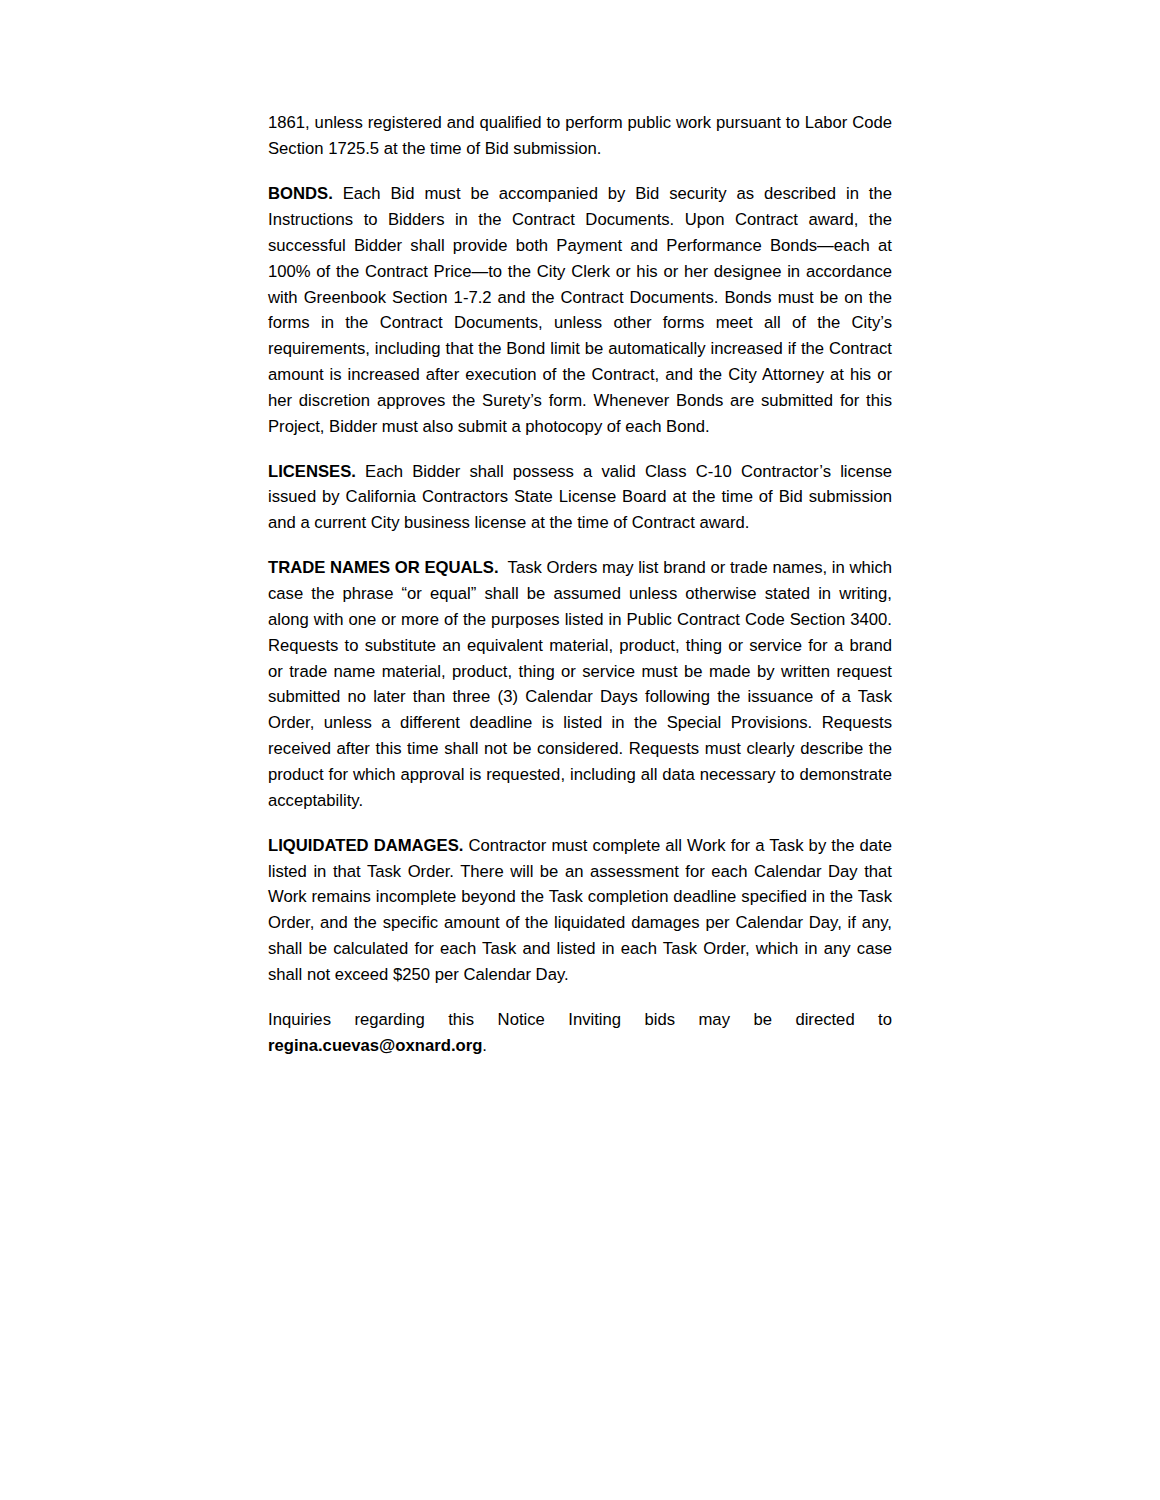1861, unless registered and qualified to perform public work pursuant to Labor Code Section 1725.5 at the time of Bid submission.
BONDS. Each Bid must be accompanied by Bid security as described in the Instructions to Bidders in the Contract Documents. Upon Contract award, the successful Bidder shall provide both Payment and Performance Bonds—each at 100% of the Contract Price—to the City Clerk or his or her designee in accordance with Greenbook Section 1-7.2 and the Contract Documents. Bonds must be on the forms in the Contract Documents, unless other forms meet all of the City’s requirements, including that the Bond limit be automatically increased if the Contract amount is increased after execution of the Contract, and the City Attorney at his or her discretion approves the Surety’s form. Whenever Bonds are submitted for this Project, Bidder must also submit a photocopy of each Bond.
LICENSES. Each Bidder shall possess a valid Class C-10 Contractor’s license issued by California Contractors State License Board at the time of Bid submission and a current City business license at the time of Contract award.
TRADE NAMES OR EQUALS. Task Orders may list brand or trade names, in which case the phrase “or equal” shall be assumed unless otherwise stated in writing, along with one or more of the purposes listed in Public Contract Code Section 3400. Requests to substitute an equivalent material, product, thing or service for a brand or trade name material, product, thing or service must be made by written request submitted no later than three (3) Calendar Days following the issuance of a Task Order, unless a different deadline is listed in the Special Provisions. Requests received after this time shall not be considered. Requests must clearly describe the product for which approval is requested, including all data necessary to demonstrate acceptability.
LIQUIDATED DAMAGES. Contractor must complete all Work for a Task by the date listed in that Task Order. There will be an assessment for each Calendar Day that Work remains incomplete beyond the Task completion deadline specified in the Task Order, and the specific amount of the liquidated damages per Calendar Day, if any, shall be calculated for each Task and listed in each Task Order, which in any case shall not exceed $250 per Calendar Day.
Inquiries regarding this Notice Inviting bids may be directed to regina.cuevas@oxnard.org.